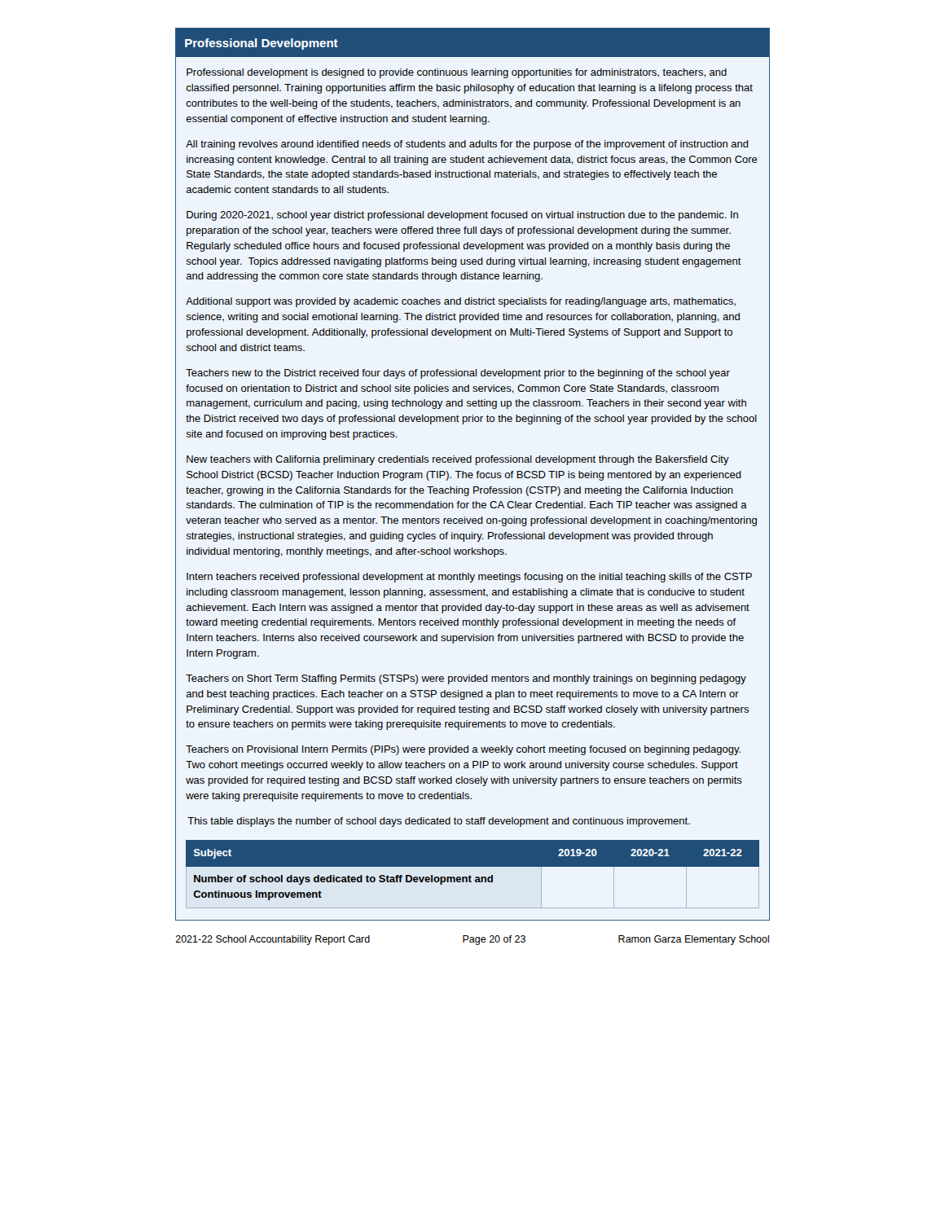Professional Development
Professional development is designed to provide continuous learning opportunities for administrators, teachers, and classified personnel. Training opportunities affirm the basic philosophy of education that learning is a lifelong process that contributes to the well-being of the students, teachers, administrators, and community. Professional Development is an essential component of effective instruction and student learning.
All training revolves around identified needs of students and adults for the purpose of the improvement of instruction and increasing content knowledge. Central to all training are student achievement data, district focus areas, the Common Core State Standards, the state adopted standards-based instructional materials, and strategies to effectively teach the academic content standards to all students.
During 2020-2021, school year district professional development focused on virtual instruction due to the pandemic. In preparation of the school year, teachers were offered three full days of professional development during the summer. Regularly scheduled office hours and focused professional development was provided on a monthly basis during the school year. Topics addressed navigating platforms being used during virtual learning, increasing student engagement and addressing the common core state standards through distance learning.
Additional support was provided by academic coaches and district specialists for reading/language arts, mathematics, science, writing and social emotional learning. The district provided time and resources for collaboration, planning, and professional development. Additionally, professional development on Multi-Tiered Systems of Support and Support to school and district teams.
Teachers new to the District received four days of professional development prior to the beginning of the school year focused on orientation to District and school site policies and services, Common Core State Standards, classroom management, curriculum and pacing, using technology and setting up the classroom. Teachers in their second year with the District received two days of professional development prior to the beginning of the school year provided by the school site and focused on improving best practices.
New teachers with California preliminary credentials received professional development through the Bakersfield City School District (BCSD) Teacher Induction Program (TIP). The focus of BCSD TIP is being mentored by an experienced teacher, growing in the California Standards for the Teaching Profession (CSTP) and meeting the California Induction standards. The culmination of TIP is the recommendation for the CA Clear Credential. Each TIP teacher was assigned a veteran teacher who served as a mentor. The mentors received on-going professional development in coaching/mentoring strategies, instructional strategies, and guiding cycles of inquiry. Professional development was provided through individual mentoring, monthly meetings, and after-school workshops.
Intern teachers received professional development at monthly meetings focusing on the initial teaching skills of the CSTP including classroom management, lesson planning, assessment, and establishing a climate that is conducive to student achievement. Each Intern was assigned a mentor that provided day-to-day support in these areas as well as advisement toward meeting credential requirements. Mentors received monthly professional development in meeting the needs of Intern teachers. Interns also received coursework and supervision from universities partnered with BCSD to provide the Intern Program.
Teachers on Short Term Staffing Permits (STSPs) were provided mentors and monthly trainings on beginning pedagogy and best teaching practices. Each teacher on a STSP designed a plan to meet requirements to move to a CA Intern or Preliminary Credential. Support was provided for required testing and BCSD staff worked closely with university partners to ensure teachers on permits were taking prerequisite requirements to move to credentials.
Teachers on Provisional Intern Permits (PIPs) were provided a weekly cohort meeting focused on beginning pedagogy. Two cohort meetings occurred weekly to allow teachers on a PIP to work around university course schedules. Support was provided for required testing and BCSD staff worked closely with university partners to ensure teachers on permits were taking prerequisite requirements to move to credentials.
This table displays the number of school days dedicated to staff development and continuous improvement.
| Subject | 2019-20 | 2020-21 | 2021-22 |
| --- | --- | --- | --- |
| Number of school days dedicated to Staff Development and Continuous Improvement | | | |
2021-22 School Accountability Report Card
Page 20 of 23
Ramon Garza Elementary School